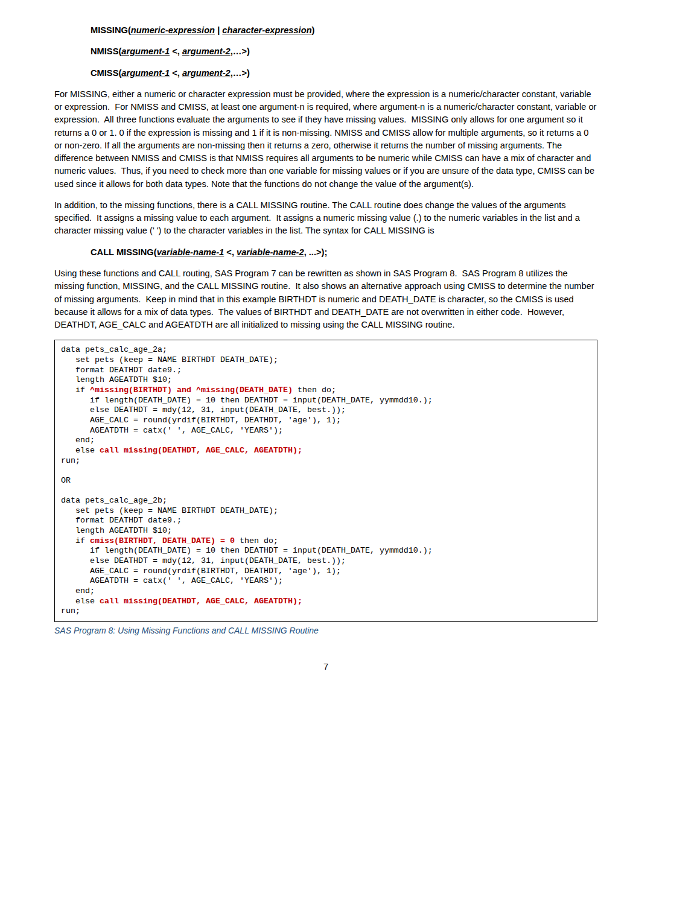MISSING(numeric-expression | character-expression)
NMISS(argument-1 <, argument-2,…>)
CMISS(argument-1 <, argument-2,…>)
For MISSING, either a numeric or character expression must be provided, where the expression is a numeric/character constant, variable or expression. For NMISS and CMISS, at least one argument-n is required, where argument-n is a numeric/character constant, variable or expression. All three functions evaluate the arguments to see if they have missing values. MISSING only allows for one argument so it returns a 0 or 1. 0 if the expression is missing and 1 if it is non-missing. NMISS and CMISS allow for multiple arguments, so it returns a 0 or non-zero. If all the arguments are non-missing then it returns a zero, otherwise it returns the number of missing arguments. The difference between NMISS and CMISS is that NMISS requires all arguments to be numeric while CMISS can have a mix of character and numeric values. Thus, if you need to check more than one variable for missing values or if you are unsure of the data type, CMISS can be used since it allows for both data types. Note that the functions do not change the value of the argument(s).
In addition, to the missing functions, there is a CALL MISSING routine. The CALL routine does change the values of the arguments specified. It assigns a missing value to each argument. It assigns a numeric missing value (.) to the numeric variables in the list and a character missing value (' ') to the character variables in the list. The syntax for CALL MISSING is
CALL MISSING(variable-name-1 <, variable-name-2, ...>);
Using these functions and CALL routing, SAS Program 7 can be rewritten as shown in SAS Program 8. SAS Program 8 utilizes the missing function, MISSING, and the CALL MISSING routine. It also shows an alternative approach using CMISS to determine the number of missing arguments. Keep in mind that in this example BIRTHDT is numeric and DEATH_DATE is character, so the CMISS is used because it allows for a mix of data types. The values of BIRTHDT and DEATH_DATE are not overwritten in either code. However, DEATHDT, AGE_CALC and AGEATDTH are all initialized to missing using the CALL MISSING routine.
data pets_calc_age_2a; set pets (keep = NAME BIRTHDT DEATH_DATE); format DEATHDT date9.; length AGEATDTH $10; if ^missing(BIRTHDT) and ^missing(DEATH_DATE) then do; if length(DEATH_DATE) = 10 then DEATHDT = input(DEATH_DATE, yymmdd10.); else DEATHDT = mdy(12, 31, input(DEATH_DATE, best.)); AGE_CALC = round(yrdif(BIRTHDT, DEATHDT, 'age'), 1); AGEATDTH = catx(' ', AGE_CALC, 'YEARS'); end; else call missing(DEATHDT, AGE_CALC, AGEATDTH); run; OR data pets_calc_age_2b; set pets (keep = NAME BIRTHDT DEATH_DATE); format DEATHDT date9.; length AGEATDTH $10; if cmiss(BIRTHDT, DEATH_DATE) = 0 then do; if length(DEATH_DATE) = 10 then DEATHDT = input(DEATH_DATE, yymmdd10.); else DEATHDT = mdy(12, 31, input(DEATH_DATE, best.)); AGE_CALC = round(yrdif(BIRTHDT, DEATHDT, 'age'), 1); AGEATDTH = catx(' ', AGE_CALC, 'YEARS'); end; else call missing(DEATHDT, AGE_CALC, AGEATDTH); run;
SAS Program 8: Using Missing Functions and CALL MISSING Routine
7